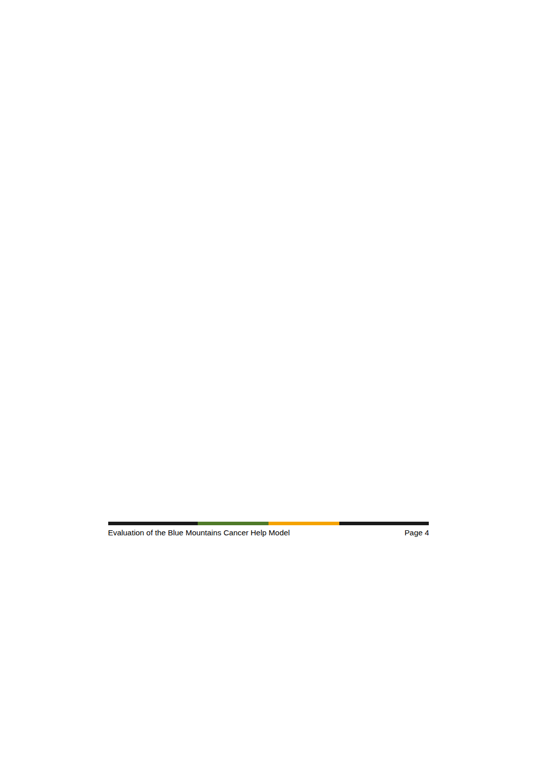Evaluation of the Blue Mountains Cancer Help Model
Page 4